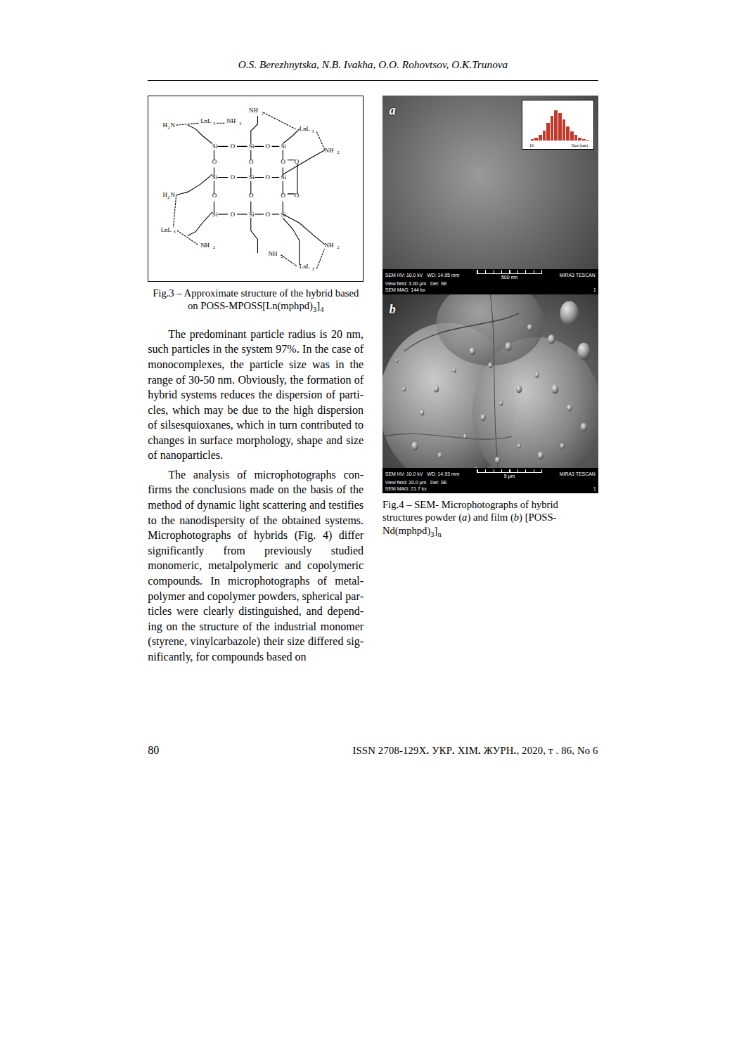O.S. Berezhnytska, N.B. Ivakha, O.O. Rohovtsov, O.K.Trunova
NH2 LnL3 NH2 H2N LnL3 NH2 H2N LnL3 NH2 NH2 LnL3 NH2 Si Si Si Si Si Si Si Si Si O O O O O O O O O O O O O O
Fig.3 – Approximate structure of the hybrid based on POSS-MPOSS[Ln(mphpd)3]4
The predominant particle radius is 20 nm, such particles in the system 97%. In the case of monocomplexes, the particle size was in the range of 30-50 nm. Obviously, the formation of hybrid systems reduces the dispersion of particles, which may be due to the high dispersion of silsesquioxanes, which in turn contributed to changes in surface morphology, shape and size of nanoparticles.
The analysis of microphotographs confirms the conclusions made on the basis of the method of dynamic light scattering and testifies to the nanodispersity of the obtained systems. Microphotographs of hybrids (Fig. 4) differ significantly from previously studied monomeric, metalpolymeric and copolymeric compounds. In microphotographs of metal-polymer and copolymer powders, spherical particles were clearly distinguished, and depending on the structure of the industrial monomer (styrene, vinylcarbazole) their size differed significantly, for compounds based on
a
10
Size (nm)
SEM HV: 10.0 kV
WD: 14.95 mm
500 nm
MIRA3 TESCAN
View field: 3.00 µm
Det: SE
SEM MAG: 144 kx
1
b
SEM HV: 10.0 kV
WD: 14.93 mm
5 µm
MIRA3 TESCAN
View field: 20.0 µm
Det: SE
SEM MAG: 21.7 kx
1
Fig.4 – SEM- Microphotographs of hybrid structures powder (a) and film (b) [POSS-Nd(mphpd)3]n
80
ISSN 2708-129X. УКР. ХІМ. ЖУРН., 2020, т . 86, No 6